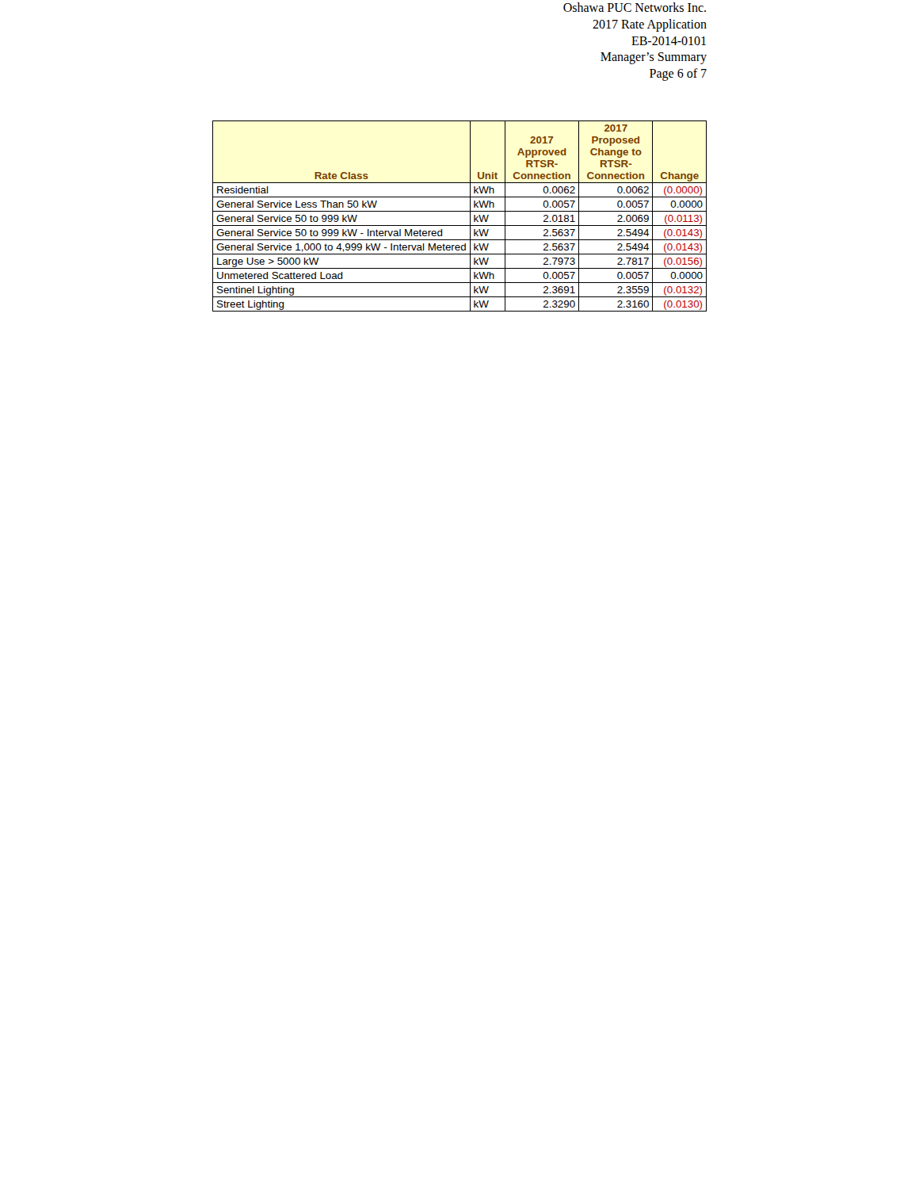Oshawa PUC Networks Inc.
2017 Rate Application
EB-2014-0101
Manager’s Summary
Page 6 of 7
| Rate Class | Unit | 2017 Approved RTSR-Connection | 2017 Proposed Change to RTSR- Connection | Change |
| --- | --- | --- | --- | --- |
| Residential | kWh | 0.0062 | 0.0062 | (0.0000) |
| General Service Less Than 50 kW | kWh | 0.0057 | 0.0057 | 0.0000 |
| General Service 50 to 999 kW | kW | 2.0181 | 2.0069 | (0.0113) |
| General Service 50 to 999 kW - Interval Metered | kW | 2.5637 | 2.5494 | (0.0143) |
| General Service 1,000 to 4,999 kW - Interval Metered | kW | 2.5637 | 2.5494 | (0.0143) |
| Large Use > 5000 kW | kW | 2.7973 | 2.7817 | (0.0156) |
| Unmetered Scattered Load | kWh | 0.0057 | 0.0057 | 0.0000 |
| Sentinel Lighting | kW | 2.3691 | 2.3559 | (0.0132) |
| Street Lighting | kW | 2.3290 | 2.3160 | (0.0130) |